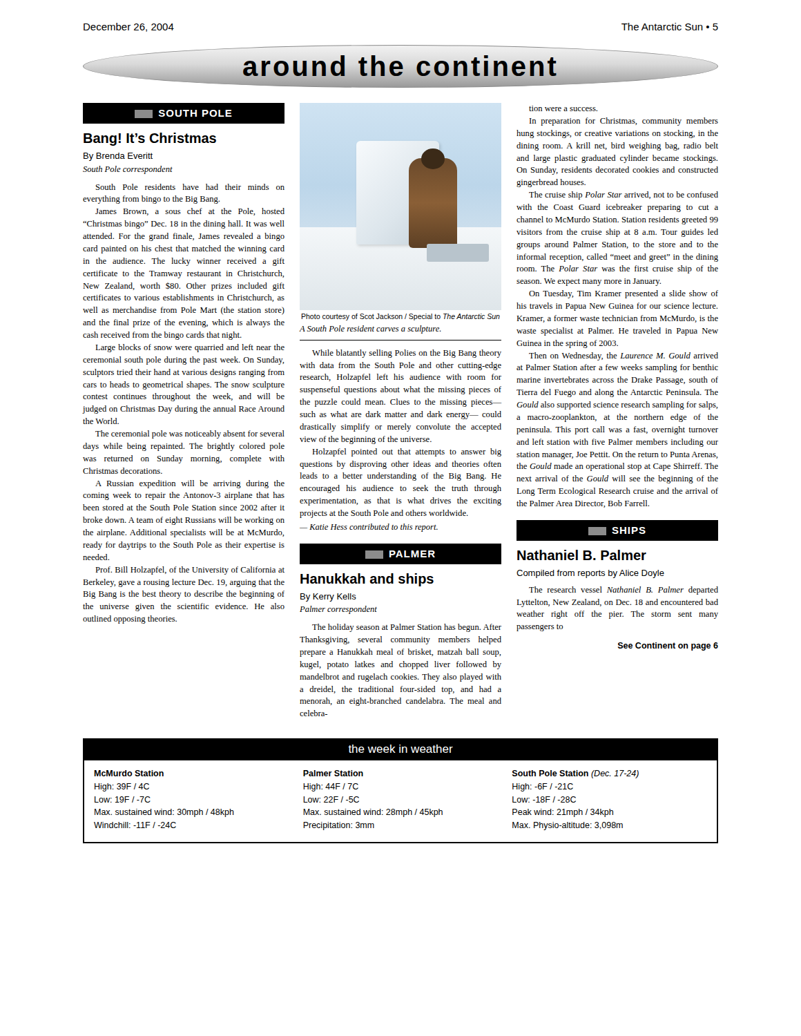December 26, 2004
The Antarctic Sun • 5
around the continent
SOUTH POLE
Bang! It’s Christmas
By Brenda Everitt
South Pole correspondent
South Pole residents have had their minds on everything from bingo to the Big Bang.
James Brown, a sous chef at the Pole, hosted “Christmas bingo” Dec. 18 in the dining hall. It was well attended. For the grand finale, James revealed a bingo card painted on his chest that matched the winning card in the audience. The lucky winner received a gift certificate to the Tramway restaurant in Christchurch, New Zealand, worth $80. Other prizes included gift certificates to various establishments in Christchurch, as well as merchandise from Pole Mart (the station store) and the final prize of the evening, which is always the cash received from the bingo cards that night.
Large blocks of snow were quarried and left near the ceremonial south pole during the past week. On Sunday, sculptors tried their hand at various designs ranging from cars to heads to geometrical shapes. The snow sculpture contest continues throughout the week, and will be judged on Christmas Day during the annual Race Around the World.
The ceremonial pole was noticeably absent for several days while being repainted. The brightly colored pole was returned on Sunday morning, complete with Christmas decorations.
A Russian expedition will be arriving during the coming week to repair the Antonov-3 airplane that has been stored at the South Pole Station since 2002 after it broke down. A team of eight Russians will be working on the airplane. Additional specialists will be at McMurdo, ready for daytrips to the South Pole as their expertise is needed.
Prof. Bill Holzapfel, of the University of California at Berkeley, gave a rousing lecture Dec. 19, arguing that the Big Bang is the best theory to describe the beginning of the universe given the scientific evidence. He also outlined opposing theories.
Photo courtesy of Scot Jackson / Special to The Antarctic Sun
A South Pole resident carves a sculpture.
While blatantly selling Polies on the Big Bang theory with data from the South Pole and other cutting-edge research, Holzapfel left his audience with room for suspenseful questions about what the missing pieces of the puzzle could mean. Clues to the missing pieces—such as what are dark matter and dark energy— could drastically simplify or merely convolute the accepted view of the beginning of the universe.
Holzapfel pointed out that attempts to answer big questions by disproving other ideas and theories often leads to a better understanding of the Big Bang. He encouraged his audience to seek the truth through experimentation, as that is what drives the exciting projects at the South Pole and others worldwide.
— Katie Hess contributed to this report.
PALMER
Hanukkah and ships
By Kerry Kells
Palmer correspondent
The holiday season at Palmer Station has begun. After Thanksgiving, several community members helped prepare a Hanukkah meal of brisket, matzah ball soup, kugel, potato latkes and chopped liver followed by mandelbrot and rugelach cookies. They also played with a dreidel, the traditional four-sided top, and had a menorah, an eight-branched candelabra. The meal and celebra-
tion were a success.
In preparation for Christmas, community members hung stockings, or creative variations on stocking, in the dining room. A krill net, bird weighing bag, radio belt and large plastic graduated cylinder became stockings. On Sunday, residents decorated cookies and constructed gingerbread houses.
The cruise ship Polar Star arrived, not to be confused with the Coast Guard icebreaker preparing to cut a channel to McMurdo Station. Station residents greeted 99 visitors from the cruise ship at 8 a.m. Tour guides led groups around Palmer Station, to the store and to the informal reception, called “meet and greet” in the dining room. The Polar Star was the first cruise ship of the season. We expect many more in January.
On Tuesday, Tim Kramer presented a slide show of his travels in Papua New Guinea for our science lecture. Kramer, a former waste technician from McMurdo, is the waste specialist at Palmer. He traveled in Papua New Guinea in the spring of 2003.
Then on Wednesday, the Laurence M. Gould arrived at Palmer Station after a few weeks sampling for benthic marine invertebrates across the Drake Passage, south of Tierra del Fuego and along the Antarctic Peninsula. The Gould also supported science research sampling for salps, a macro-zooplankton, at the northern edge of the peninsula. This port call was a fast, overnight turnover and left station with five Palmer members including our station manager, Joe Pettit. On the return to Punta Arenas, the Gould made an operational stop at Cape Shirreff. The next arrival of the Gould will see the beginning of the Long Term Ecological Research cruise and the arrival of the Palmer Area Director, Bob Farrell.
SHIPS
Nathaniel B. Palmer
Compiled from reports by Alice Doyle
The research vessel Nathaniel B. Palmer departed Lyttelton, New Zealand, on Dec. 18 and encountered bad weather right off the pier. The storm sent many passengers to
See Continent on page 6
the week in weather
McMurdo Station
High: 39F / 4C
Low: 19F / -7C
Max. sustained wind: 30mph / 48kph
Windchill: -11F / -24C
Palmer Station
High: 44F / 7C
Low: 22F / -5C
Max. sustained wind: 28mph / 45kph
Precipitation: 3mm
South Pole Station (Dec. 17-24)
High: -6F / -21C
Low: -18F / -28C
Peak wind: 21mph / 34kph
Max. Physio-altitude: 3,098m